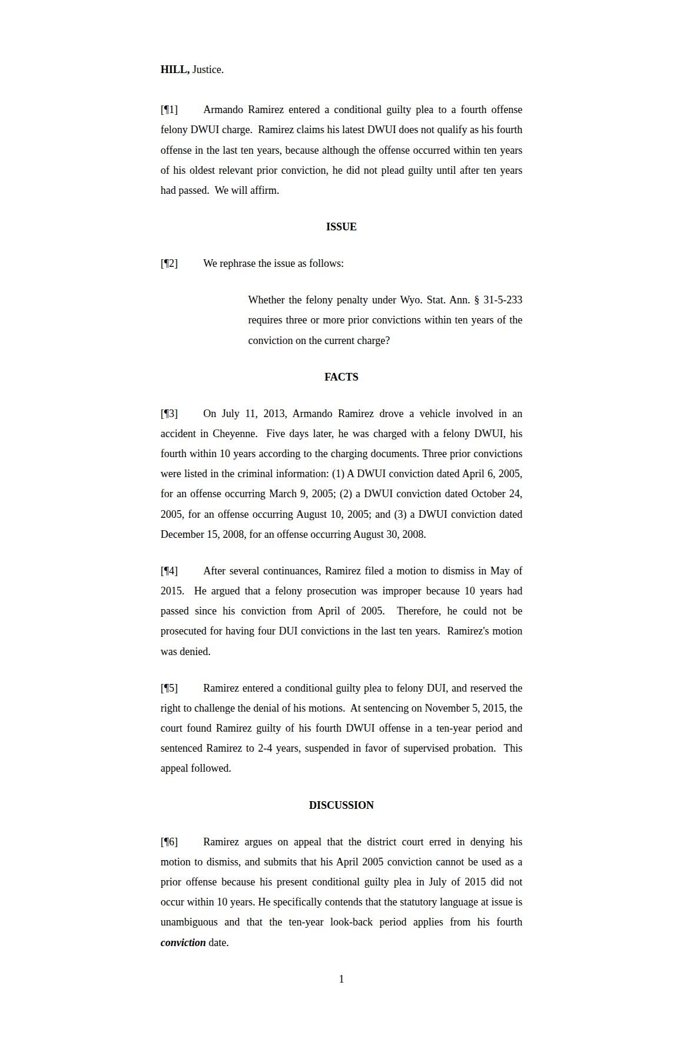HILL, Justice.
[¶1] Armando Ramirez entered a conditional guilty plea to a fourth offense felony DWUI charge. Ramirez claims his latest DWUI does not qualify as his fourth offense in the last ten years, because although the offense occurred within ten years of his oldest relevant prior conviction, he did not plead guilty until after ten years had passed. We will affirm.
ISSUE
[¶2] We rephrase the issue as follows:
Whether the felony penalty under Wyo. Stat. Ann. § 31-5-233 requires three or more prior convictions within ten years of the conviction on the current charge?
FACTS
[¶3] On July 11, 2013, Armando Ramirez drove a vehicle involved in an accident in Cheyenne. Five days later, he was charged with a felony DWUI, his fourth within 10 years according to the charging documents. Three prior convictions were listed in the criminal information: (1) A DWUI conviction dated April 6, 2005, for an offense occurring March 9, 2005; (2) a DWUI conviction dated October 24, 2005, for an offense occurring August 10, 2005; and (3) a DWUI conviction dated December 15, 2008, for an offense occurring August 30, 2008.
[¶4] After several continuances, Ramirez filed a motion to dismiss in May of 2015. He argued that a felony prosecution was improper because 10 years had passed since his conviction from April of 2005. Therefore, he could not be prosecuted for having four DUI convictions in the last ten years. Ramirez's motion was denied.
[¶5] Ramirez entered a conditional guilty plea to felony DUI, and reserved the right to challenge the denial of his motions. At sentencing on November 5, 2015, the court found Ramirez guilty of his fourth DWUI offense in a ten-year period and sentenced Ramirez to 2-4 years, suspended in favor of supervised probation. This appeal followed.
DISCUSSION
[¶6] Ramirez argues on appeal that the district court erred in denying his motion to dismiss, and submits that his April 2005 conviction cannot be used as a prior offense because his present conditional guilty plea in July of 2015 did not occur within 10 years. He specifically contends that the statutory language at issue is unambiguous and that the ten-year look-back period applies from his fourth conviction date.
1